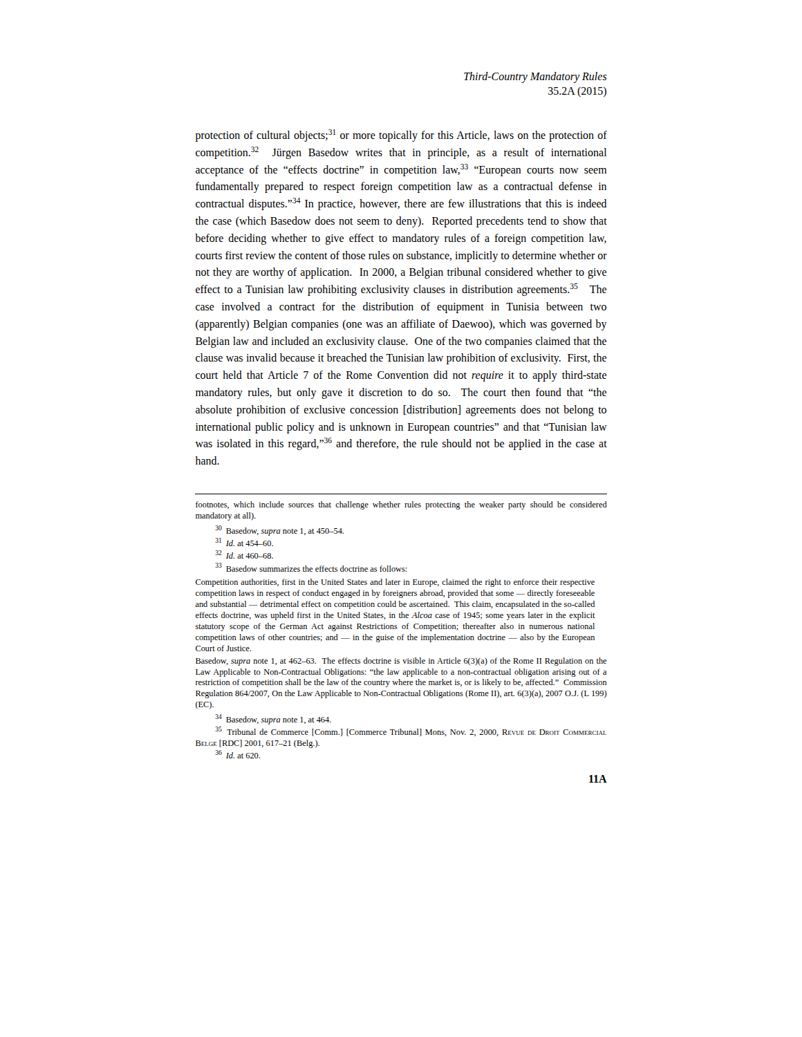Third-Country Mandatory Rules
35.2A (2015)
protection of cultural objects;31 or more topically for this Article, laws on the protection of competition.32 Jürgen Basedow writes that in principle, as a result of international acceptance of the “effects doctrine” in competition law,33 “European courts now seem fundamentally prepared to respect foreign competition law as a contractual defense in contractual disputes.”34 In practice, however, there are few illustrations that this is indeed the case (which Basedow does not seem to deny). Reported precedents tend to show that before deciding whether to give effect to mandatory rules of a foreign competition law, courts first review the content of those rules on substance, implicitly to determine whether or not they are worthy of application. In 2000, a Belgian tribunal considered whether to give effect to a Tunisian law prohibiting exclusivity clauses in distribution agreements.35 The case involved a contract for the distribution of equipment in Tunisia between two (apparently) Belgian companies (one was an affiliate of Daewoo), which was governed by Belgian law and included an exclusivity clause. One of the two companies claimed that the clause was invalid because it breached the Tunisian law prohibition of exclusivity. First, the court held that Article 7 of the Rome Convention did not require it to apply third-state mandatory rules, but only gave it discretion to do so. The court then found that “the absolute prohibition of exclusive concession [distribution] agreements does not belong to international public policy and is unknown in European countries” and that “Tunisian law was isolated in this regard,”36 and therefore, the rule should not be applied in the case at hand.
footnotes, which include sources that challenge whether rules protecting the weaker party should be considered mandatory at all).
30 Basedow, supra note 1, at 450–54.
31 Id. at 454–60.
32 Id. at 460–68.
33 Basedow summarizes the effects doctrine as follows:
Competition authorities, first in the United States and later in Europe, claimed the right to enforce their respective competition laws in respect of conduct engaged in by foreigners abroad, provided that some — directly foreseeable and substantial — detrimental effect on competition could be ascertained. This claim, encapsulated in the so-called effects doctrine, was upheld first in the United States, in the Alcoa case of 1945; some years later in the explicit statutory scope of the German Act against Restrictions of Competition; thereafter also in numerous national competition laws of other countries; and — in the guise of the implementation doctrine — also by the European Court of Justice.
Basedow, supra note 1, at 462–63. The effects doctrine is visible in Article 6(3)(a) of the Rome II Regulation on the Law Applicable to Non-Contractual Obligations: “the law applicable to a non-contractual obligation arising out of a restriction of competition shall be the law of the country where the market is, or is likely to be, affected.” Commission Regulation 864/2007, On the Law Applicable to Non-Contractual Obligations (Rome II), art. 6(3)(a), 2007 O.J. (L 199) (EC).
34 Basedow, supra note 1, at 464.
35 Tribunal de Commerce [Comm.] [Commerce Tribunal] Mons, Nov. 2, 2000, Revue de Droit Commercial Belge [RDC] 2001, 617–21 (Belg.).
36 Id. at 620.
11A